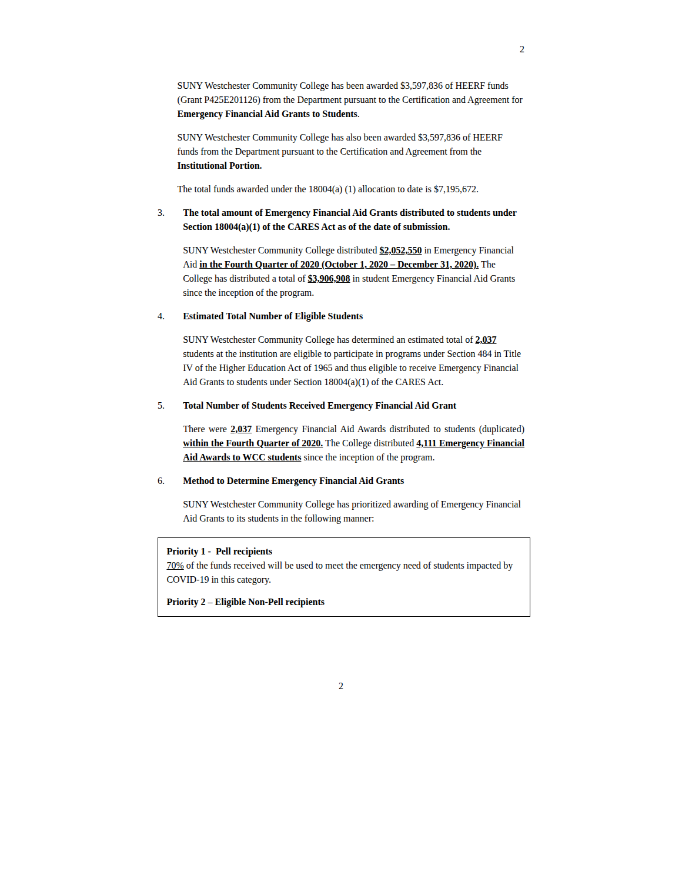2
SUNY Westchester Community College has been awarded $3,597,836 of HEERF funds (Grant P425E201126) from the Department pursuant to the Certification and Agreement for Emergency Financial Aid Grants to Students.
SUNY Westchester Community College has also been awarded $3,597,836 of HEERF funds from the Department pursuant to the Certification and Agreement from the Institutional Portion.
The total funds awarded under the 18004(a) (1) allocation to date is $7,195,672.
3. The total amount of Emergency Financial Aid Grants distributed to students under Section 18004(a)(1) of the CARES Act as of the date of submission.
SUNY Westchester Community College distributed $2,052,550 in Emergency Financial Aid in the Fourth Quarter of 2020 (October 1, 2020 – December 31, 2020). The College has distributed a total of $3,906,908 in student Emergency Financial Aid Grants since the inception of the program.
4. Estimated Total Number of Eligible Students
SUNY Westchester Community College has determined an estimated total of 2,037 students at the institution are eligible to participate in programs under Section 484 in Title IV of the Higher Education Act of 1965 and thus eligible to receive Emergency Financial Aid Grants to students under Section 18004(a)(1) of the CARES Act.
5. Total Number of Students Received Emergency Financial Aid Grant
There were 2,037 Emergency Financial Aid Awards distributed to students (duplicated) within the Fourth Quarter of 2020. The College distributed 4,111 Emergency Financial Aid Awards to WCC students since the inception of the program.
6. Method to Determine Emergency Financial Aid Grants
SUNY Westchester Community College has prioritized awarding of Emergency Financial Aid Grants to its students in the following manner:
Priority 1 - Pell recipients
70% of the funds received will be used to meet the emergency need of students impacted by COVID-19 in this category.
Priority 2 – Eligible Non-Pell recipients
2